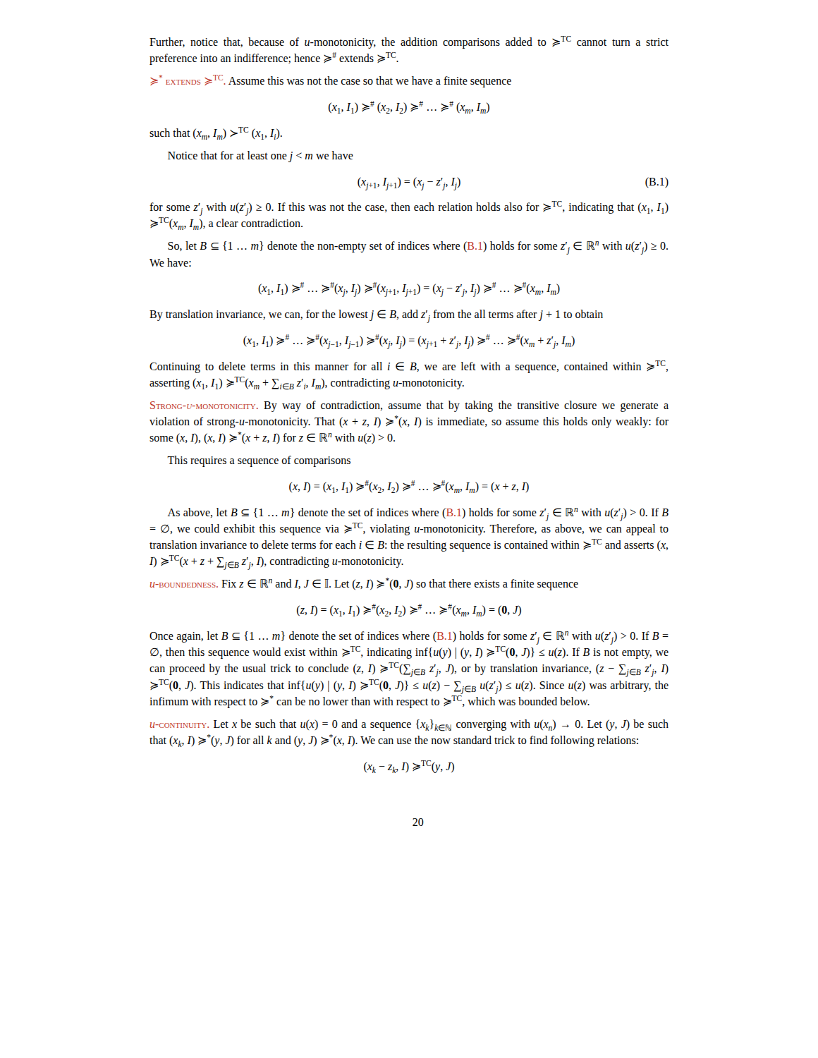Further, notice that, because of u-monotonicity, the addition comparisons added to ≽TC cannot turn a strict preference into an indifference; hence ≽# extends ≽TC.
≽* extends ≽TC. Assume this was not the case so that we have a finite sequence
(x1, I1) ≽# (x2, I2) ≽# … ≽# (xm, Im)
such that (xm, Im) ≻TC (x1, Ii).
Notice that for at least one j < m we have
(xj+1, Ij+1) = (xj − z′j, Ij)(B.1)
for some z′j with u(z′j) ≥ 0. If this was not the case, then each relation holds also for ≽TC, indicating that (x1, I1) ≽TC(xm, Im), a clear contradiction.
So, let B ⊆ {1 … m} denote the non-empty set of indices where (B.1) holds for some z′j ∈ ℝn with u(z′j) ≥ 0. We have:
(x1, I1) ≽# … ≽#(xj, Ij) ≽#(xj+1, Ij+1) = (xj − z′j, Ij) ≽# … ≽#(xm, Im)
By translation invariance, we can, for the lowest j ∈ B, add z′j from the all terms after j + 1 to obtain
(x1, I1) ≽# … ≽#(xj−1, Ij−1) ≽#(xj, Ij) = (xj+1 + z′j, Ij) ≽# … ≽#(xm + z′j, Im)
Continuing to delete terms in this manner for all i ∈ B, we are left with a sequence, contained within ≽TC, asserting (x1, I1) ≽TC(xm + ∑i∈B z′i, Im), contradicting u-monotonicity.
Strong-u-monotonicity. By way of contradiction, assume that by taking the transitive closure we generate a violation of strong-u-monotonicity. That (x + z, I) ≽*(x, I) is immediate, so assume this holds only weakly: for some (x, I), (x, I) ≽*(x + z, I) for z ∈ ℝn with u(z) > 0.
This requires a sequence of comparisons
(x, I) = (x1, I1) ≽#(x2, I2) ≽# … ≽#(xm, Im) = (x + z, I)
As above, let B ⊆ {1 … m} denote the set of indices where (B.1) holds for some z′j ∈ ℝn with u(z′j) > 0. If B = ∅, we could exhibit this sequence via ≽TC, violating u-monotonicity. Therefore, as above, we can appeal to translation invariance to delete terms for each i ∈ B: the resulting sequence is contained within ≽TC and asserts (x, I) ≽TC(x + z + ∑j∈B z′j, I), contradicting u-monotonicity.
u-boundedness. Fix z ∈ ℝn and I, J ∈ 𝕀. Let (z, I) ≽*(0, J) so that there exists a finite sequence
(z, I) = (x1, I1) ≽#(x2, I2) ≽# … ≽#(xm, Im) = (0, J)
Once again, let B ⊆ {1 … m} denote the set of indices where (B.1) holds for some z′j ∈ ℝn with u(z′j) > 0. If B = ∅, then this sequence would exist within ≽TC, indicating inf{u(y) | (y, I) ≽TC(0, J)} ≤ u(z). If B is not empty, we can proceed by the usual trick to conclude (z, I) ≽TC(∑j∈B z′j, J), or by translation invariance, (z − ∑j∈B z′j, I) ≽TC(0, J). This indicates that inf{u(y) | (y, I) ≽TC(0, J)} ≤ u(z) − ∑j∈B u(z′j) ≤ u(z). Since u(z) was arbitrary, the infimum with respect to ≽* can be no lower than with respect to ≽TC, which was bounded below.
u-continuity. Let x be such that u(x) = 0 and a sequence {xk}k∈ℕ converging with u(xn) → 0. Let (y, J) be such that (xk, I) ≽*(y, J) for all k and (y, J) ≽*(x, I). We can use the now standard trick to find following relations:
(xk − zk, I) ≽TC(y, J)
20